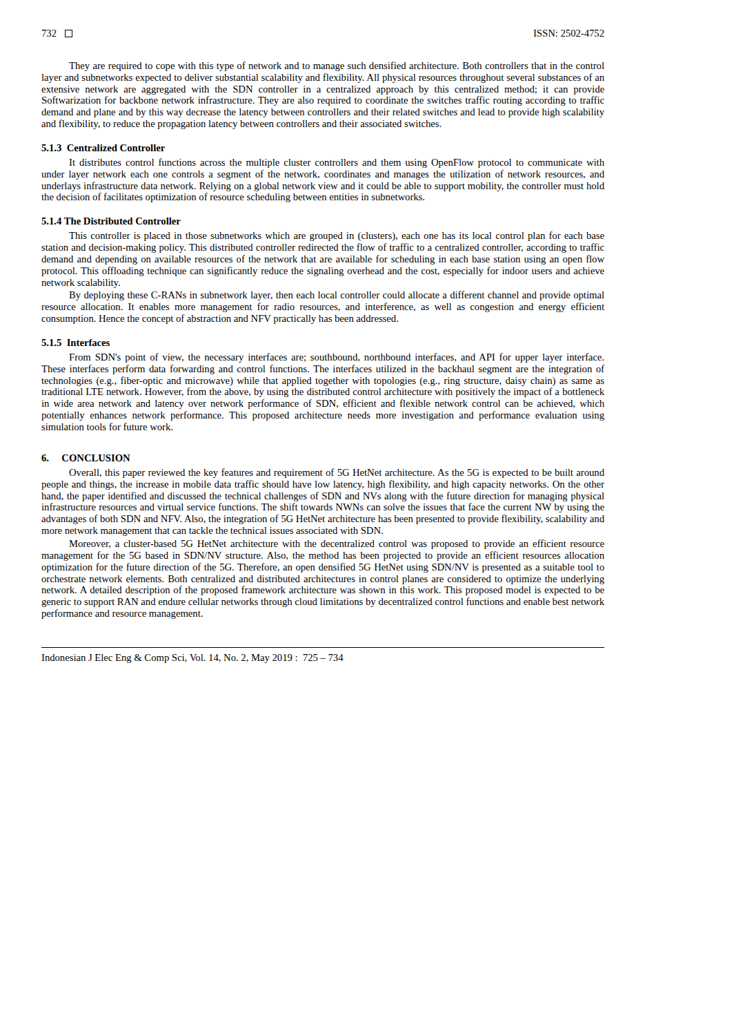732
ISSN: 2502-4752
They are required to cope with this type of network and to manage such densified architecture. Both controllers that in the control layer and subnetworks expected to deliver substantial scalability and flexibility. All physical resources throughout several substances of an extensive network are aggregated with the SDN controller in a centralized approach by this centralized method; it can provide Softwarization for backbone network infrastructure. They are also required to coordinate the switches traffic routing according to traffic demand and plane and by this way decrease the latency between controllers and their related switches and lead to provide high scalability and flexibility, to reduce the propagation latency between controllers and their associated switches.
5.1.3 Centralized Controller
It distributes control functions across the multiple cluster controllers and them using OpenFlow protocol to communicate with under layer network each one controls a segment of the network, coordinates and manages the utilization of network resources, and underlays infrastructure data network. Relying on a global network view and it could be able to support mobility, the controller must hold the decision of facilitates optimization of resource scheduling between entities in subnetworks.
5.1.4 The Distributed Controller
This controller is placed in those subnetworks which are grouped in (clusters), each one has its local control plan for each base station and decision-making policy. This distributed controller redirected the flow of traffic to a centralized controller, according to traffic demand and depending on available resources of the network that are available for scheduling in each base station using an open flow protocol. This offloading technique can significantly reduce the signaling overhead and the cost, especially for indoor users and achieve network scalability.
By deploying these C-RANs in subnetwork layer, then each local controller could allocate a different channel and provide optimal resource allocation. It enables more management for radio resources, and interference, as well as congestion and energy efficient consumption. Hence the concept of abstraction and NFV practically has been addressed.
5.1.5 Interfaces
From SDN's point of view, the necessary interfaces are; southbound, northbound interfaces, and API for upper layer interface. These interfaces perform data forwarding and control functions. The interfaces utilized in the backhaul segment are the integration of technologies (e.g., fiber-optic and microwave) while that applied together with topologies (e.g., ring structure, daisy chain) as same as traditional LTE network. However, from the above, by using the distributed control architecture with positively the impact of a bottleneck in wide area network and latency over network performance of SDN, efficient and flexible network control can be achieved, which potentially enhances network performance. This proposed architecture needs more investigation and performance evaluation using simulation tools for future work.
6. CONCLUSION
Overall, this paper reviewed the key features and requirement of 5G HetNet architecture. As the 5G is expected to be built around people and things, the increase in mobile data traffic should have low latency, high flexibility, and high capacity networks. On the other hand, the paper identified and discussed the technical challenges of SDN and NVs along with the future direction for managing physical infrastructure resources and virtual service functions. The shift towards NWNs can solve the issues that face the current NW by using the advantages of both SDN and NFV. Also, the integration of 5G HetNet architecture has been presented to provide flexibility, scalability and more network management that can tackle the technical issues associated with SDN.
Moreover, a cluster-based 5G HetNet architecture with the decentralized control was proposed to provide an efficient resource management for the 5G based in SDN/NV structure. Also, the method has been projected to provide an efficient resources allocation optimization for the future direction of the 5G. Therefore, an open densified 5G HetNet using SDN/NV is presented as a suitable tool to orchestrate network elements. Both centralized and distributed architectures in control planes are considered to optimize the underlying network. A detailed description of the proposed framework architecture was shown in this work. This proposed model is expected to be generic to support RAN and endure cellular networks through cloud limitations by decentralized control functions and enable best network performance and resource management.
Indonesian J Elec Eng & Comp Sci, Vol. 14, No. 2, May 2019 : 725 – 734